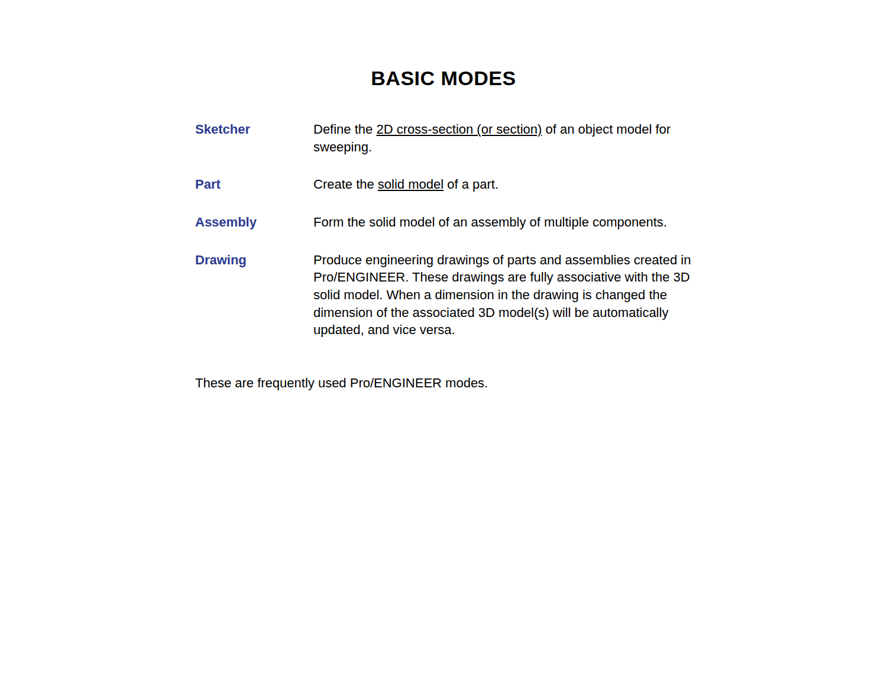BASIC MODES
| Sketcher | Define the 2D cross-section (or section) of an object model for sweeping. |
| Part | Create the solid model of a part. |
| Assembly | Form the solid model of an assembly of multiple components. |
| Drawing | Produce engineering drawings of parts and assemblies created in Pro/ENGINEER. These drawings are fully associative with the 3D solid model. When a dimension in the drawing is changed the dimension of the associated 3D model(s) will be automatically updated, and vice versa. |
These are frequently used Pro/ENGINEER modes.